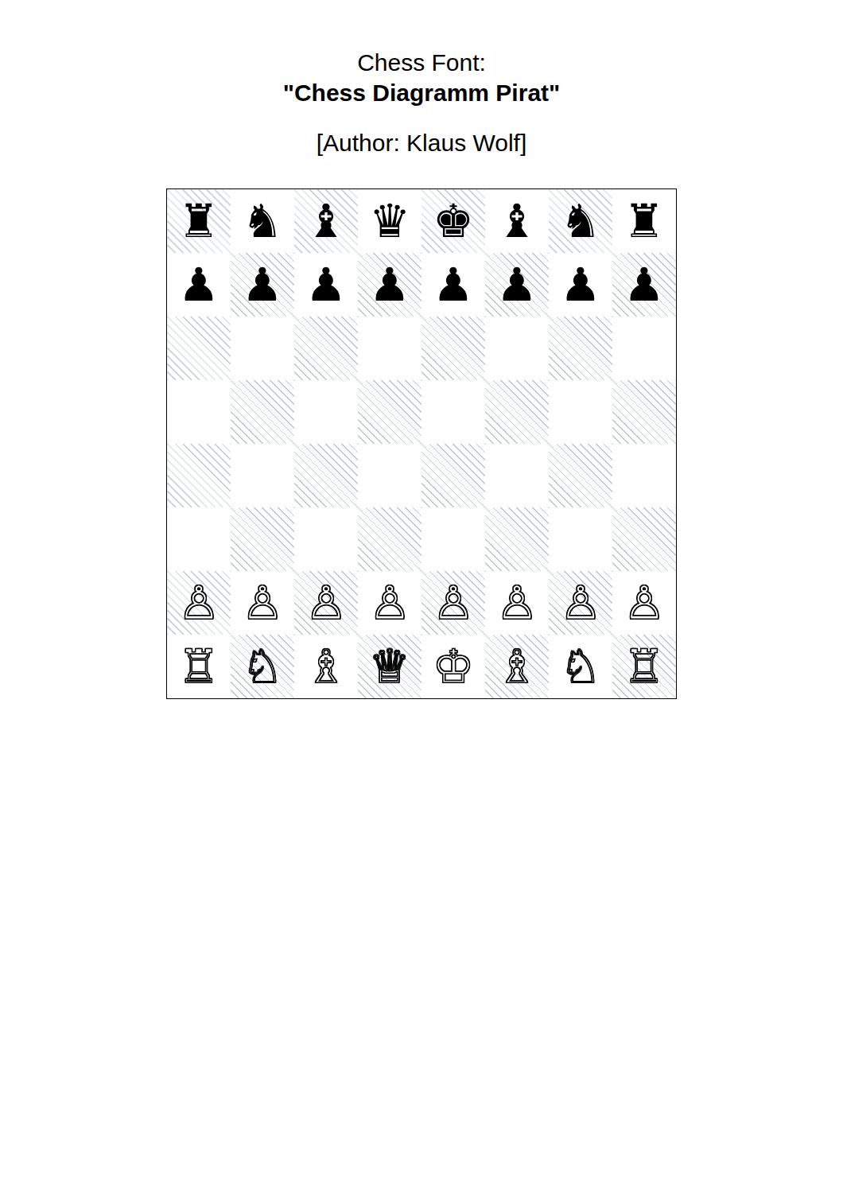Chess Font: "Chess Diagramm Pirat"
[Author: Klaus Wolf]
| ♜ | ♞ | ♝ | ♛ | ♚ | ♝ | ♞ | ♜ |
| ♟ | ♟ | ♟ | ♟ | ♟ | ♟ | ♟ | ♟ |
| ♙ | ♙ | ♙ | ♙ | ♙ | ♙ | ♙ | ♙ |
| ♖ | ♘ | ♗ | ♕ | ♔ | ♗ | ♘ | ♖ |